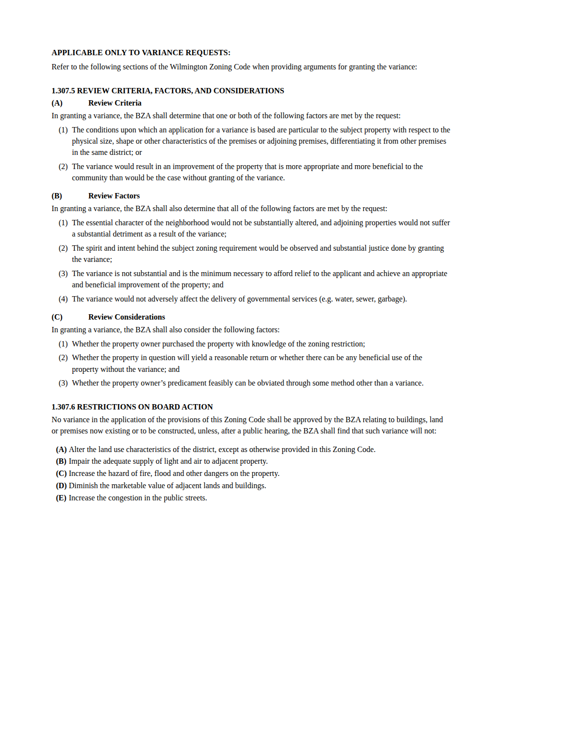APPLICABLE ONLY TO VARIANCE REQUESTS:
Refer to the following sections of the Wilmington Zoning Code when providing arguments for granting the variance:
1.307.5 REVIEW CRITERIA, FACTORS, AND CONSIDERATIONS
(A) Review Criteria
In granting a variance, the BZA shall determine that one or both of the following factors are met by the request:
(1) The conditions upon which an application for a variance is based are particular to the subject property with respect to the physical size, shape or other characteristics of the premises or adjoining premises, differentiating it from other premises in the same district; or
(2) The variance would result in an improvement of the property that is more appropriate and more beneficial to the community than would be the case without granting of the variance.
(B) Review Factors
In granting a variance, the BZA shall also determine that all of the following factors are met by the request:
(1) The essential character of the neighborhood would not be substantially altered, and adjoining properties would not suffer a substantial detriment as a result of the variance;
(2) The spirit and intent behind the subject zoning requirement would be observed and substantial justice done by granting the variance;
(3) The variance is not substantial and is the minimum necessary to afford relief to the applicant and achieve an appropriate and beneficial improvement of the property; and
(4) The variance would not adversely affect the delivery of governmental services (e.g. water, sewer, garbage).
(C) Review Considerations
In granting a variance, the BZA shall also consider the following factors:
(1) Whether the property owner purchased the property with knowledge of the zoning restriction;
(2) Whether the property in question will yield a reasonable return or whether there can be any beneficial use of the property without the variance; and
(3) Whether the property owner’s predicament feasibly can be obviated through some method other than a variance.
1.307.6 RESTRICTIONS ON BOARD ACTION
No variance in the application of the provisions of this Zoning Code shall be approved by the BZA relating to buildings, land or premises now existing or to be constructed, unless, after a public hearing, the BZA shall find that such variance will not:
(A) Alter the land use characteristics of the district, except as otherwise provided in this Zoning Code.
(B) Impair the adequate supply of light and air to adjacent property.
(C) Increase the hazard of fire, flood and other dangers on the property.
(D) Diminish the marketable value of adjacent lands and buildings.
(E) Increase the congestion in the public streets.